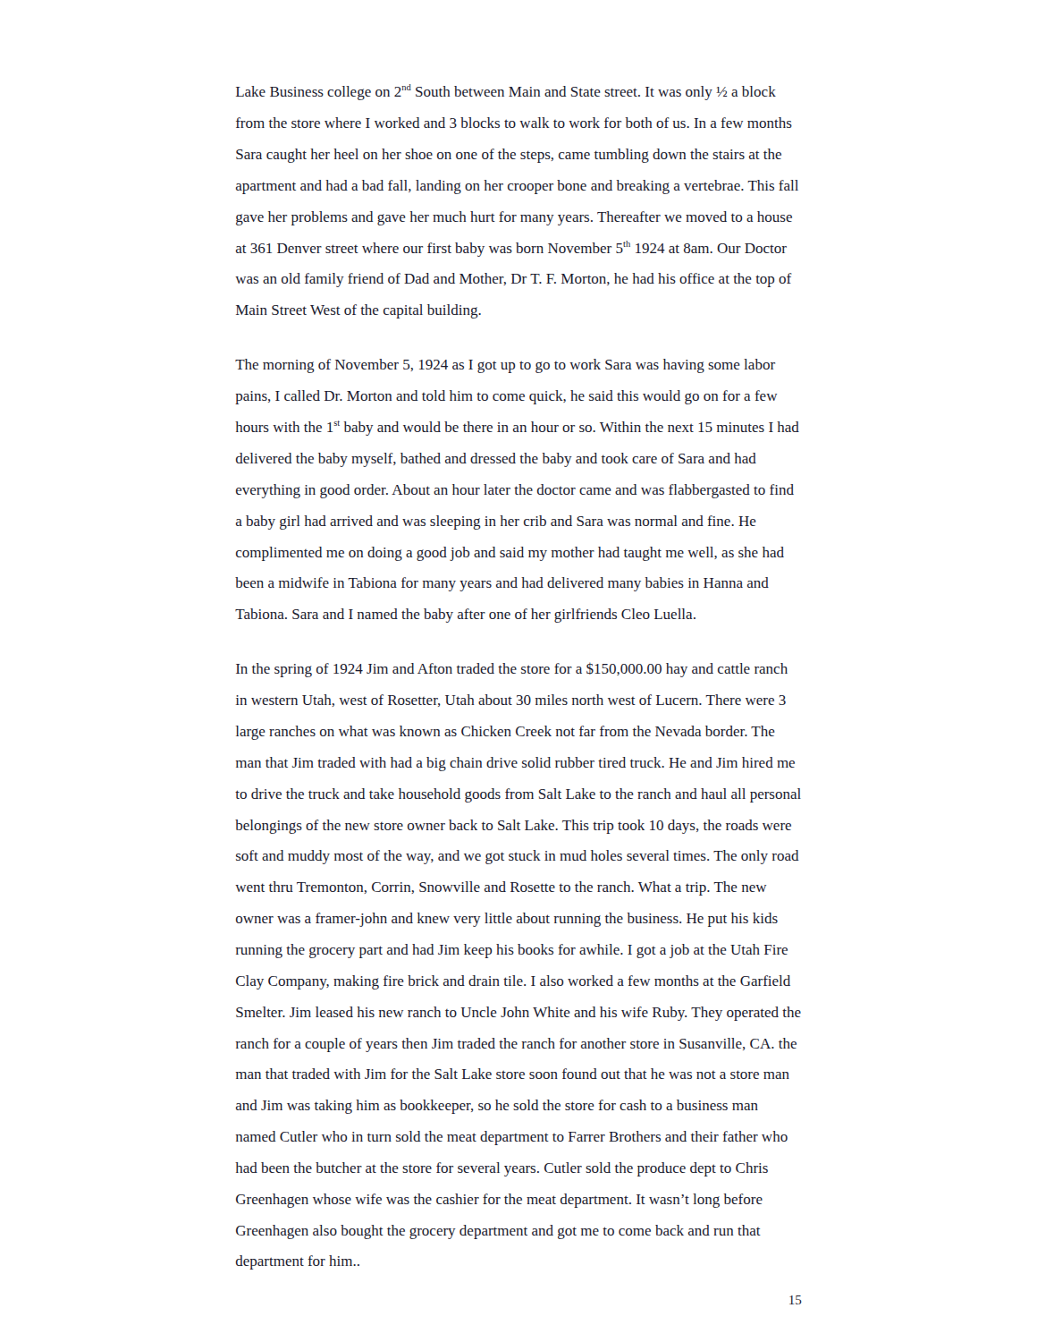Lake Business college on 2nd South between Main and State street. It was only ½ a block from the store where I worked and 3 blocks to walk to work for both of us. In a few months Sara caught her heel on her shoe on one of the steps, came tumbling down the stairs at the apartment and had a bad fall, landing on her crooper bone and breaking a vertebrae. This fall gave her problems and gave her much hurt for many years. Thereafter we moved to a house at 361 Denver street where our first baby was born November 5th 1924 at 8am. Our Doctor was an old family friend of Dad and Mother, Dr T. F. Morton, he had his office at the top of Main Street West of the capital building.
The morning of November 5, 1924 as I got up to go to work Sara was having some labor pains, I called Dr. Morton and told him to come quick, he said this would go on for a few hours with the 1st baby and would be there in an hour or so. Within the next 15 minutes I had delivered the baby myself, bathed and dressed the baby and took care of Sara and had everything in good order. About an hour later the doctor came and was flabbergasted to find a baby girl had arrived and was sleeping in her crib and Sara was normal and fine. He complimented me on doing a good job and said my mother had taught me well, as she had been a midwife in Tabiona for many years and had delivered many babies in Hanna and Tabiona. Sara and I named the baby after one of her girlfriends Cleo Luella.
In the spring of 1924 Jim and Afton traded the store for a $150,000.00 hay and cattle ranch in western Utah, west of Rosetter, Utah about 30 miles north west of Lucern. There were 3 large ranches on what was known as Chicken Creek not far from the Nevada border. The man that Jim traded with had a big chain drive solid rubber tired truck. He and Jim hired me to drive the truck and take household goods from Salt Lake to the ranch and haul all personal belongings of the new store owner back to Salt Lake. This trip took 10 days, the roads were soft and muddy most of the way, and we got stuck in mud holes several times. The only road went thru Tremonton, Corrin, Snowville and Rosette to the ranch. What a trip. The new owner was a framer-john and knew very little about running the business. He put his kids running the grocery part and had Jim keep his books for awhile. I got a job at the Utah Fire Clay Company, making fire brick and drain tile. I also worked a few months at the Garfield Smelter. Jim leased his new ranch to Uncle John White and his wife Ruby. They operated the ranch for a couple of years then Jim traded the ranch for another store in Susanville, CA. the man that traded with Jim for the Salt Lake store soon found out that he was not a store man and Jim was taking him as bookkeeper, so he sold the store for cash to a business man named Cutler who in turn sold the meat department to Farrer Brothers and their father who had been the butcher at the store for several years. Cutler sold the produce dept to Chris Greenhagen whose wife was the cashier for the meat department. It wasn’t long before Greenhagen also bought the grocery department and got me to come back and run that department for him..
15